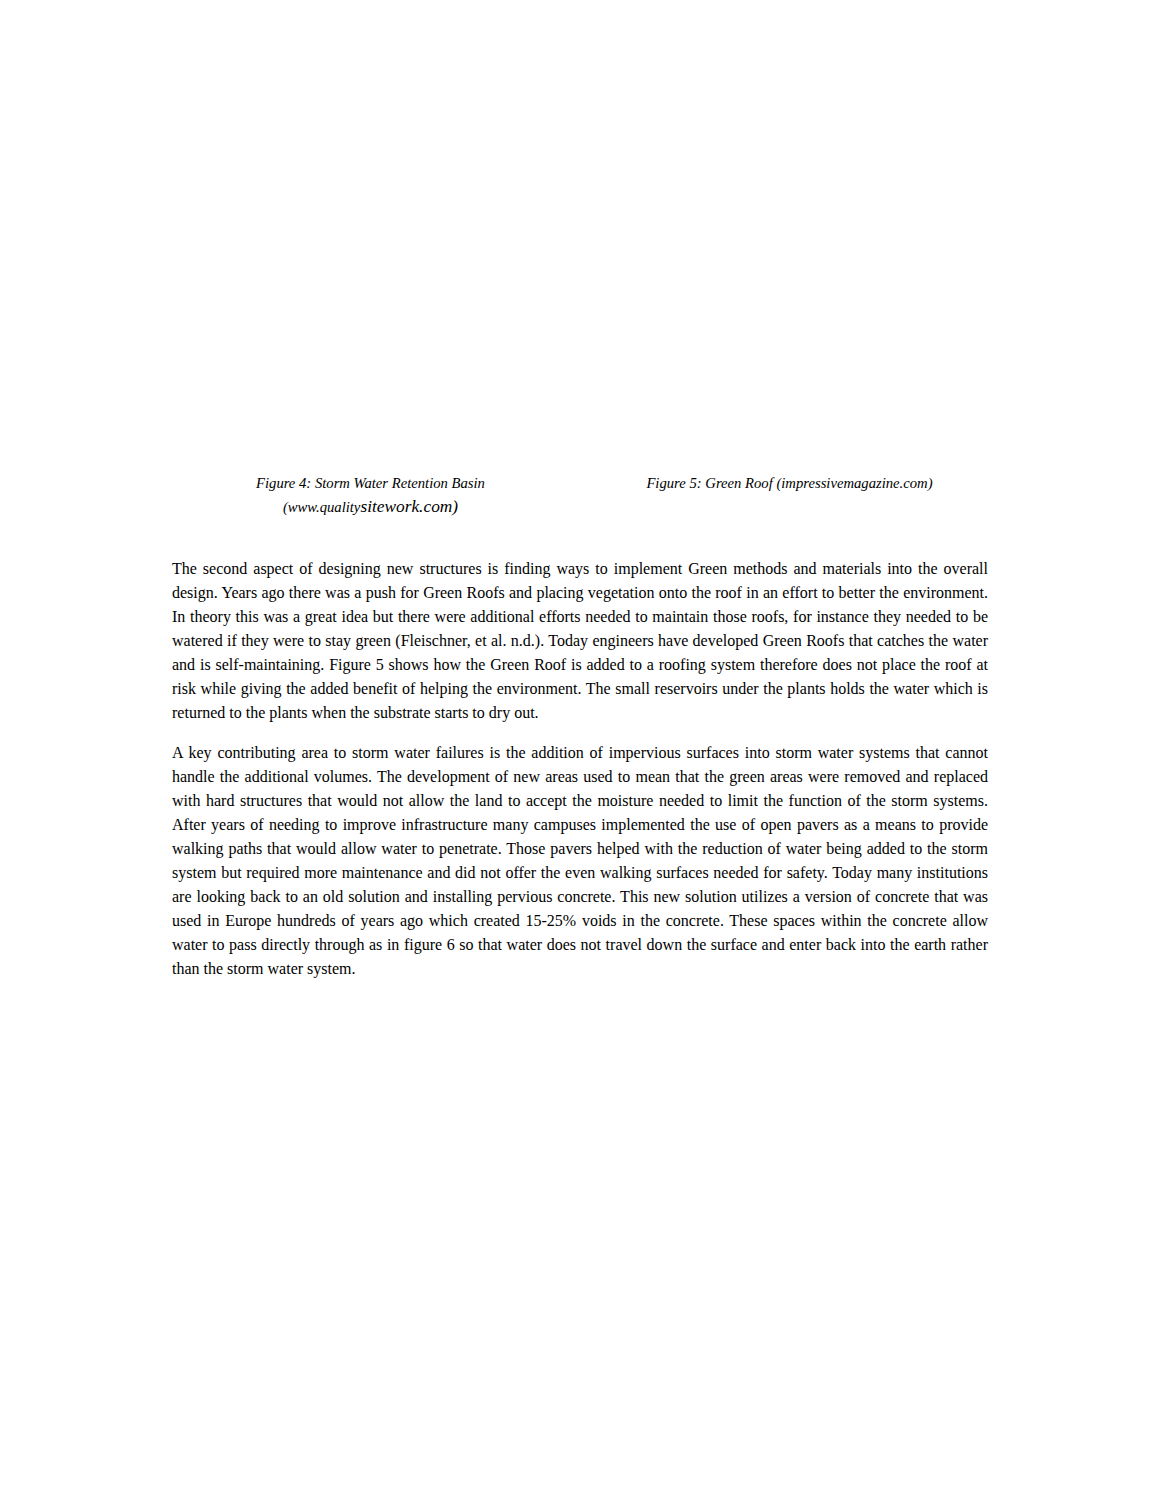Figure 4: Storm Water Retention Basin (www.qualitysitework.com) Figure 5: Green Roof (impressivemagazine.com)
The second aspect of designing new structures is finding ways to implement Green methods and materials into the overall design. Years ago there was a push for Green Roofs and placing vegetation onto the roof in an effort to better the environment. In theory this was a great idea but there were additional efforts needed to maintain those roofs, for instance they needed to be watered if they were to stay green (Fleischner, et al. n.d.). Today engineers have developed Green Roofs that catches the water and is self-maintaining. Figure 5 shows how the Green Roof is added to a roofing system therefore does not place the roof at risk while giving the added benefit of helping the environment. The small reservoirs under the plants holds the water which is returned to the plants when the substrate starts to dry out.
A key contributing area to storm water failures is the addition of impervious surfaces into storm water systems that cannot handle the additional volumes. The development of new areas used to mean that the green areas were removed and replaced with hard structures that would not allow the land to accept the moisture needed to limit the function of the storm systems. After years of needing to improve infrastructure many campuses implemented the use of open pavers as a means to provide walking paths that would allow water to penetrate. Those pavers helped with the reduction of water being added to the storm system but required more maintenance and did not offer the even walking surfaces needed for safety. Today many institutions are looking back to an old solution and installing pervious concrete. This new solution utilizes a version of concrete that was used in Europe hundreds of years ago which created 15-25% voids in the concrete. These spaces within the concrete allow water to pass directly through as in figure 6 so that water does not travel down the surface and enter back into the earth rather than the storm water system.